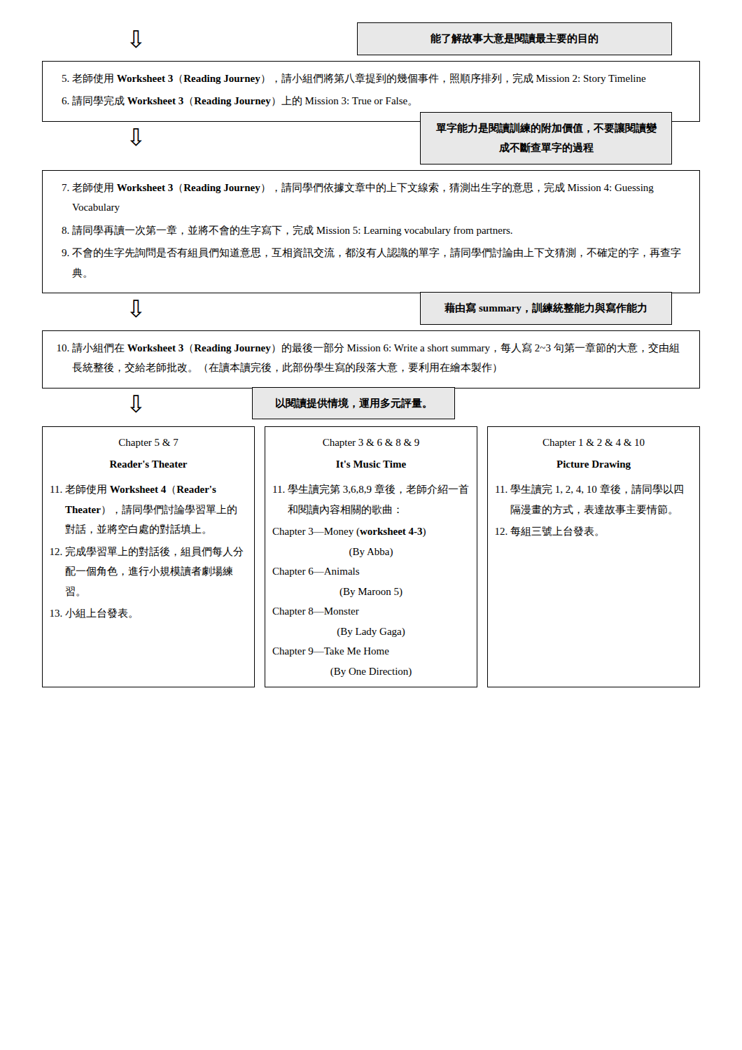⇩
能了解故事大意是閱讀最主要的目的
老師使用 Worksheet 3（Reading Journey），請小組們將第八章提到的幾個事件，照順序排列，完成 Mission 2: Story Timeline
請同學完成 Worksheet 3（Reading Journey）上的 Mission 3: True or False。
⇩
單字能力是閱讀訓練的附加價值，不要讓閱讀變
成不斷查單字的過程
老師使用 Worksheet 3（Reading Journey），請同學們依據文章中的上下文線索，猜測出生字的意思，完成 Mission 4: Guessing Vocabulary
請同學再讀一次第一章，並將不會的生字寫下，完成 Mission 5: Learning vocabulary from partners.
不會的生字先詢問是否有組員們知道意思，互相資訊交流，都沒有人認識的單字，請同學們討論由上下文猜測，不確定的字，再查字典。
⇩
藉由寫 summary，訓練統整能力與寫作能力
請小組們在 Worksheet 3（Reading Journey）的最後一部分 Mission 6: Write a short summary，每人寫 2~3 句第一章節的大意，交由組長統整後，交給老師批改。（在讀本讀完後，此部份學生寫的段落大意，要利用在繪本製作）
⇩
以閱讀提供情境，運用多元評量。
Chapter 5 & 7
Reader's Theater
老師使用 Worksheet 4（Reader's Theater），請同學們討論學習單上的對話，並將空白處的對話填上。
完成學習單上的對話後，組員們每人分配一個角色，進行小規模讀者劇場練習。
小組上台發表。
Chapter 3 & 6 & 8 & 9
It's Music Time
學生讀完第 3,6,8,9 章後，老師介紹一首和閱讀內容相關的歌曲：
Chapter 3—Money (worksheet 4-3)
(By Abba)
Chapter 6—Animals
(By Maroon 5)
Chapter 8—Monster
(By Lady Gaga)
Chapter 9—Take Me Home
(By One Direction)
Chapter 1 & 2 & 4 & 10
Picture Drawing
學生讀完 1, 2, 4, 10 章後，請同學以四隔漫畫的方式，表達故事主要情節。
每組三號上台發表。